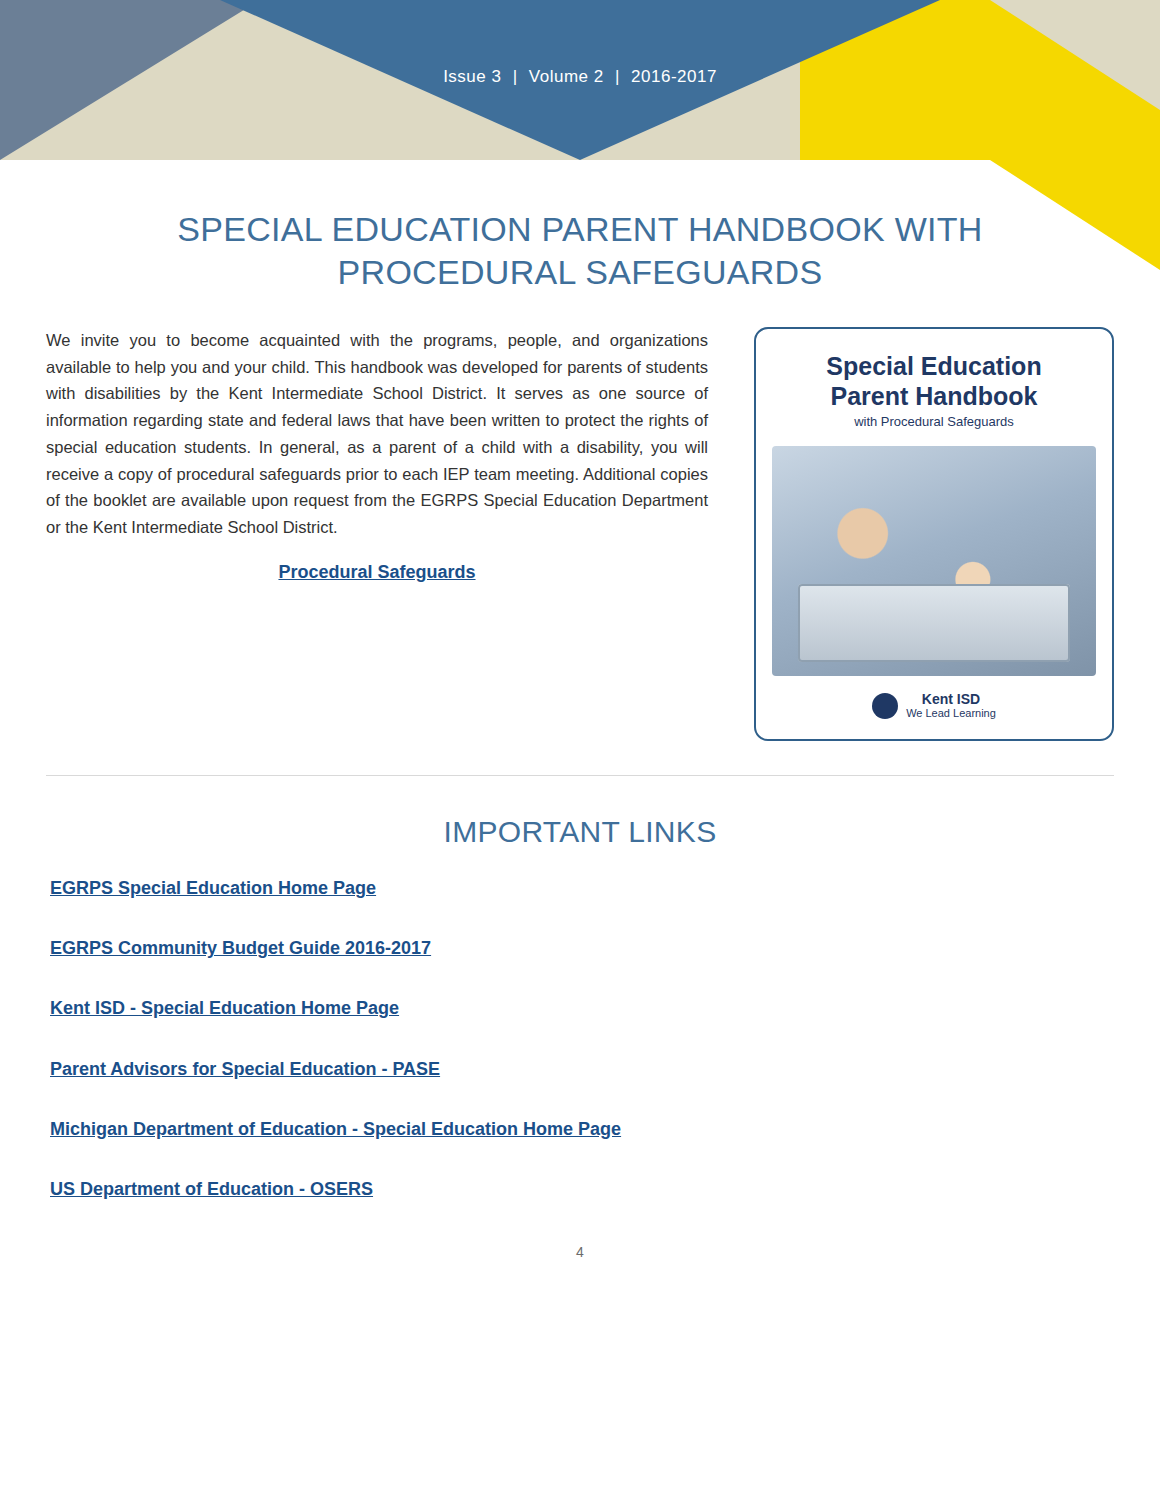Issue 3 | Volume 2 | 2016-2017
SPECIAL EDUCATION PARENT HANDBOOK WITH
PROCEDURAL SAFEGUARDS
We invite you to become acquainted with the programs, people, and organizations available to help you and your child. This handbook was developed for parents of students with disabilities by the Kent Intermediate School District. It serves as one source of information regarding state and federal laws that have been written to protect the rights of special education students. In general, as a parent of a child with a disability, you will receive a copy of procedural safeguards prior to each IEP team meeting. Additional copies of the booklet are available upon request from the EGRPS Special Education Department or the Kent Intermediate School District.
Procedural Safeguards
Special Education
Parent Handbook
with Procedural Safeguards
Kent ISDWe Lead Learning
IMPORTANT LINKS
EGRPS Special Education Home Page
EGRPS Community Budget Guide 2016-2017
Kent ISD - Special Education Home Page
Parent Advisors for Special Education - PASE
Michigan Department of Education - Special Education Home Page
US Department of Education - OSERS
4